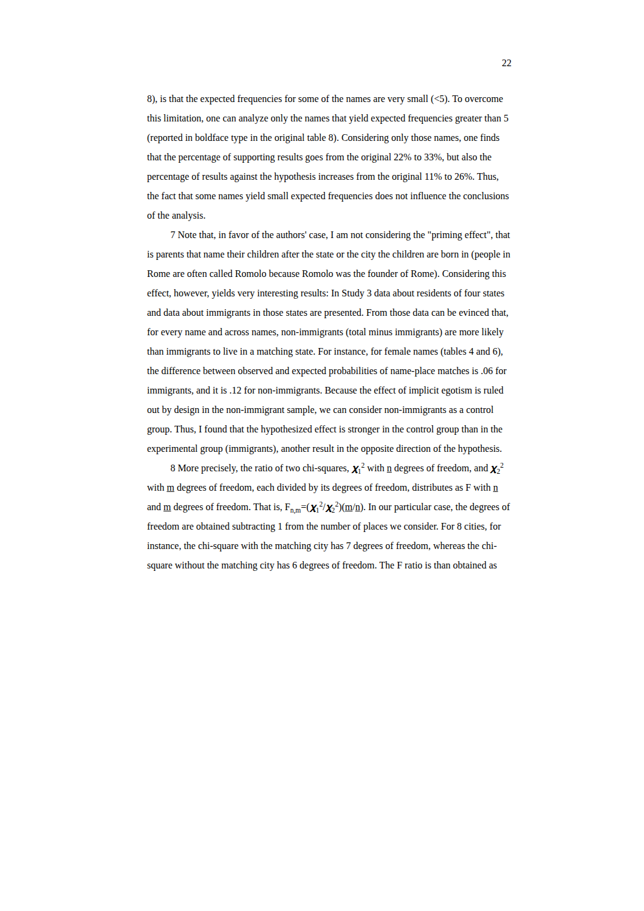22
8), is that the expected frequencies for some of the names are very small (<5). To overcome this limitation, one can analyze only the names that yield expected frequencies greater than 5 (reported in boldface type in the original table 8). Considering only those names, one finds that the percentage of supporting results goes from the original 22% to 33%, but also the percentage of results against the hypothesis increases from the original 11% to 26%. Thus, the fact that some names yield small expected frequencies does not influence the conclusions of the analysis.
7 Note that, in favor of the authors' case, I am not considering the "priming effect", that is parents that name their children after the state or the city the children are born in (people in Rome are often called Romolo because Romolo was the founder of Rome). Considering this effect, however, yields very interesting results: In Study 3 data about residents of four states and data about immigrants in those states are presented. From those data can be evinced that, for every name and across names, non-immigrants (total minus immigrants) are more likely than immigrants to live in a matching state. For instance, for female names (tables 4 and 6), the difference between observed and expected probabilities of name-place matches is .06 for immigrants, and it is .12 for non-immigrants. Because the effect of implicit egotism is ruled out by design in the non-immigrant sample, we can consider non-immigrants as a control group. Thus, I found that the hypothesized effect is stronger in the control group than in the experimental group (immigrants), another result in the opposite direction of the hypothesis.
8 More precisely, the ratio of two chi-squares, 𝛘12 with n degrees of freedom, and 𝛘22 with m degrees of freedom, each divided by its degrees of freedom, distributes as F with n and m degrees of freedom. That is, Fn,m=(𝛘12/𝛘22)(m/n). In our particular case, the degrees of freedom are obtained subtracting 1 from the number of places we consider. For 8 cities, for instance, the chi-square with the matching city has 7 degrees of freedom, whereas the chi- square without the matching city has 6 degrees of freedom. The F ratio is than obtained as